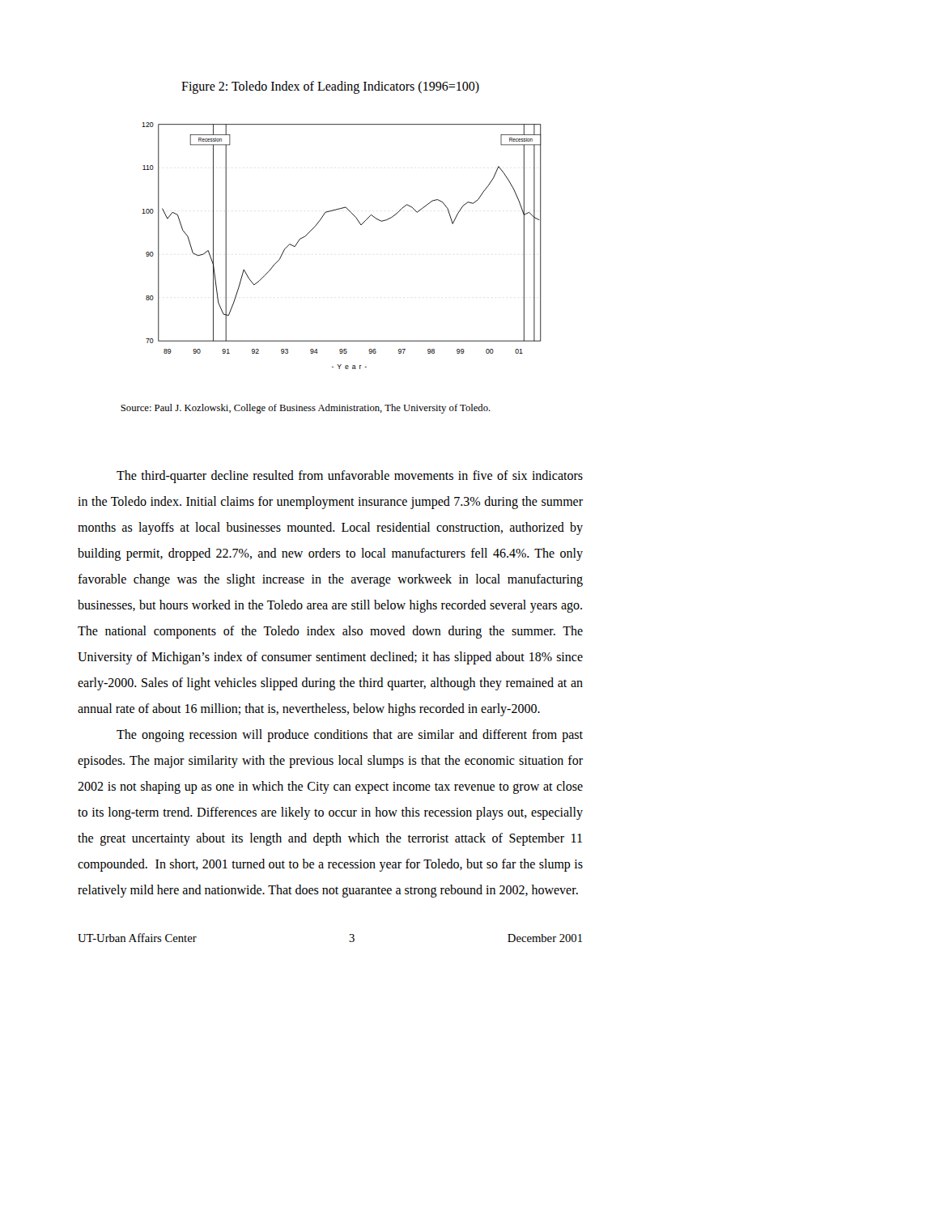Figure 2: Toledo Index of Leading Indicators (1996=100)
120 110 100 90 80 70 89 90 91 92 93 94 95 96 97 98 99 00 01 - Y e a r - Recession Recession
Source: Paul J. Kozlowski, College of Business Administration, The University of Toledo.
The third-quarter decline resulted from unfavorable movements in five of six indicators in the Toledo index. Initial claims for unemployment insurance jumped 7.3% during the summer months as layoffs at local businesses mounted. Local residential construction, authorized by building permit, dropped 22.7%, and new orders to local manufacturers fell 46.4%. The only favorable change was the slight increase in the average workweek in local manufacturing businesses, but hours worked in the Toledo area are still below highs recorded several years ago. The national components of the Toledo index also moved down during the summer. The University of Michigan’s index of consumer sentiment declined; it has slipped about 18% since early-2000. Sales of light vehicles slipped during the third quarter, although they remained at an annual rate of about 16 million; that is, nevertheless, below highs recorded in early-2000.
The ongoing recession will produce conditions that are similar and different from past episodes. The major similarity with the previous local slumps is that the economic situation for 2002 is not shaping up as one in which the City can expect income tax revenue to grow at close to its long-term trend. Differences are likely to occur in how this recession plays out, especially the great uncertainty about its length and depth which the terrorist attack of September 11 compounded. In short, 2001 turned out to be a recession year for Toledo, but so far the slump is relatively mild here and nationwide. That does not guarantee a strong rebound in 2002, however.
UT-Urban Affairs Center
3
December 2001